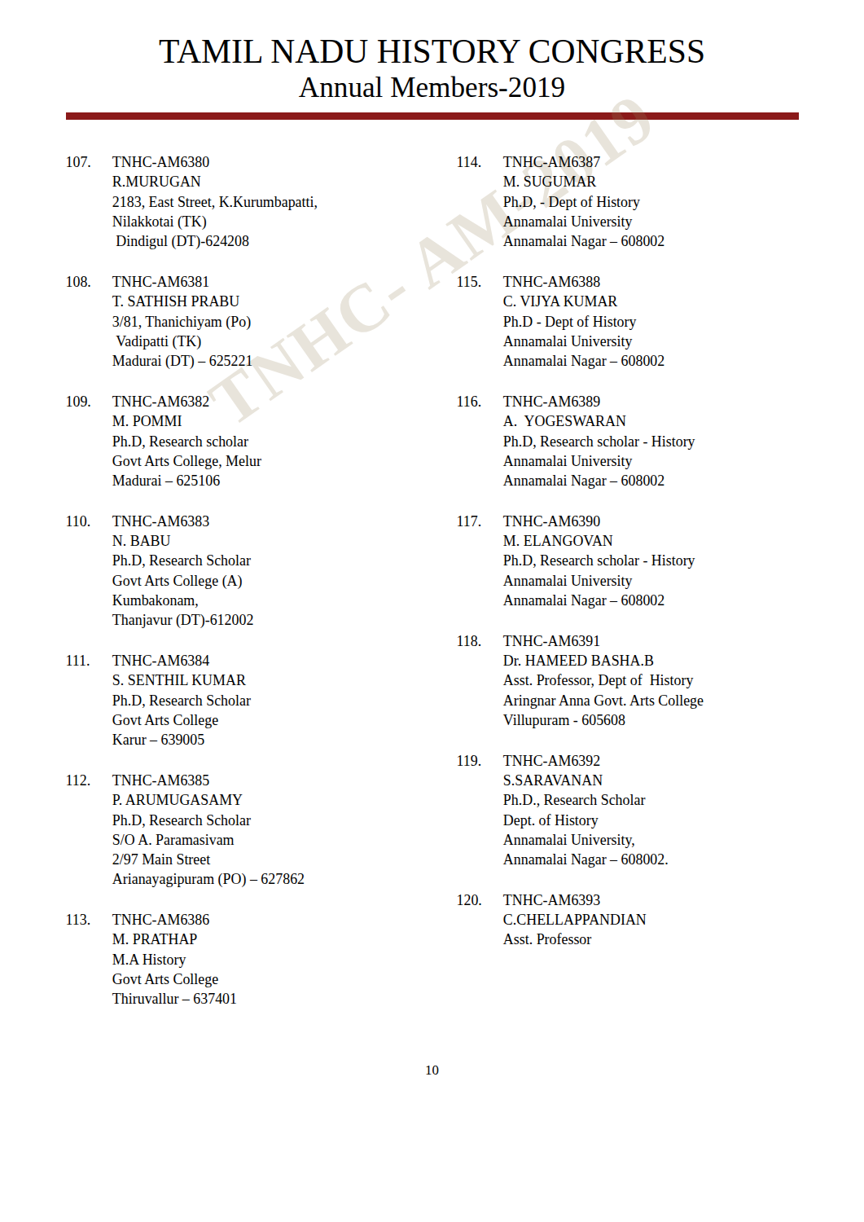TAMIL NADU HISTORY CONGRESS
Annual Members-2019
TNHC- AM-2019
107.
TNHC-AM6380
R.MURUGAN
2183, East Street, K.Kurumbapatti,
Nilakkotai (TK)
Dindigul (DT)-624208
108.
TNHC-AM6381
T. SATHISH PRABU
3/81, Thanichiyam (Po)
Vadipatti (TK)
Madurai (DT) – 625221
109.
TNHC-AM6382
M. POMMI
Ph.D, Research scholar
Govt Arts College, Melur
Madurai – 625106
110.
TNHC-AM6383
N. BABU
Ph.D, Research Scholar
Govt Arts College (A)
Kumbakonam,
Thanjavur (DT)-612002
111.
TNHC-AM6384
S. SENTHIL KUMAR
Ph.D, Research Scholar
Govt Arts College
Karur – 639005
112.
TNHC-AM6385
P. ARUMUGASAMY
Ph.D, Research Scholar
S/O A. Paramasivam
2/97 Main Street
Arianayagipuram (PO) – 627862
113.
TNHC-AM6386
M. PRATHAP
M.A History
Govt Arts College
Thiruvallur – 637401
114.
TNHC-AM6387
M. SUGUMAR
Ph.D, - Dept of History
Annamalai University
Annamalai Nagar – 608002
115.
TNHC-AM6388
C. VIJYA KUMAR
Ph.D - Dept of History
Annamalai University
Annamalai Nagar – 608002
116.
TNHC-AM6389
A. YOGESWARAN
Ph.D, Research scholar - History
Annamalai University
Annamalai Nagar – 608002
117.
TNHC-AM6390
M. ELANGOVAN
Ph.D, Research scholar - History
Annamalai University
Annamalai Nagar – 608002
118.
TNHC-AM6391
Dr. HAMEED BASHA.B
Asst. Professor, Dept of History
Aringnar Anna Govt. Arts College
Villupuram - 605608
119.
TNHC-AM6392
S.SARAVANAN
Ph.D., Research Scholar
Dept. of History
Annamalai University,
Annamalai Nagar – 608002.
120.
TNHC-AM6393
C.CHELLAPPANDIAN
Asst. Professor
10